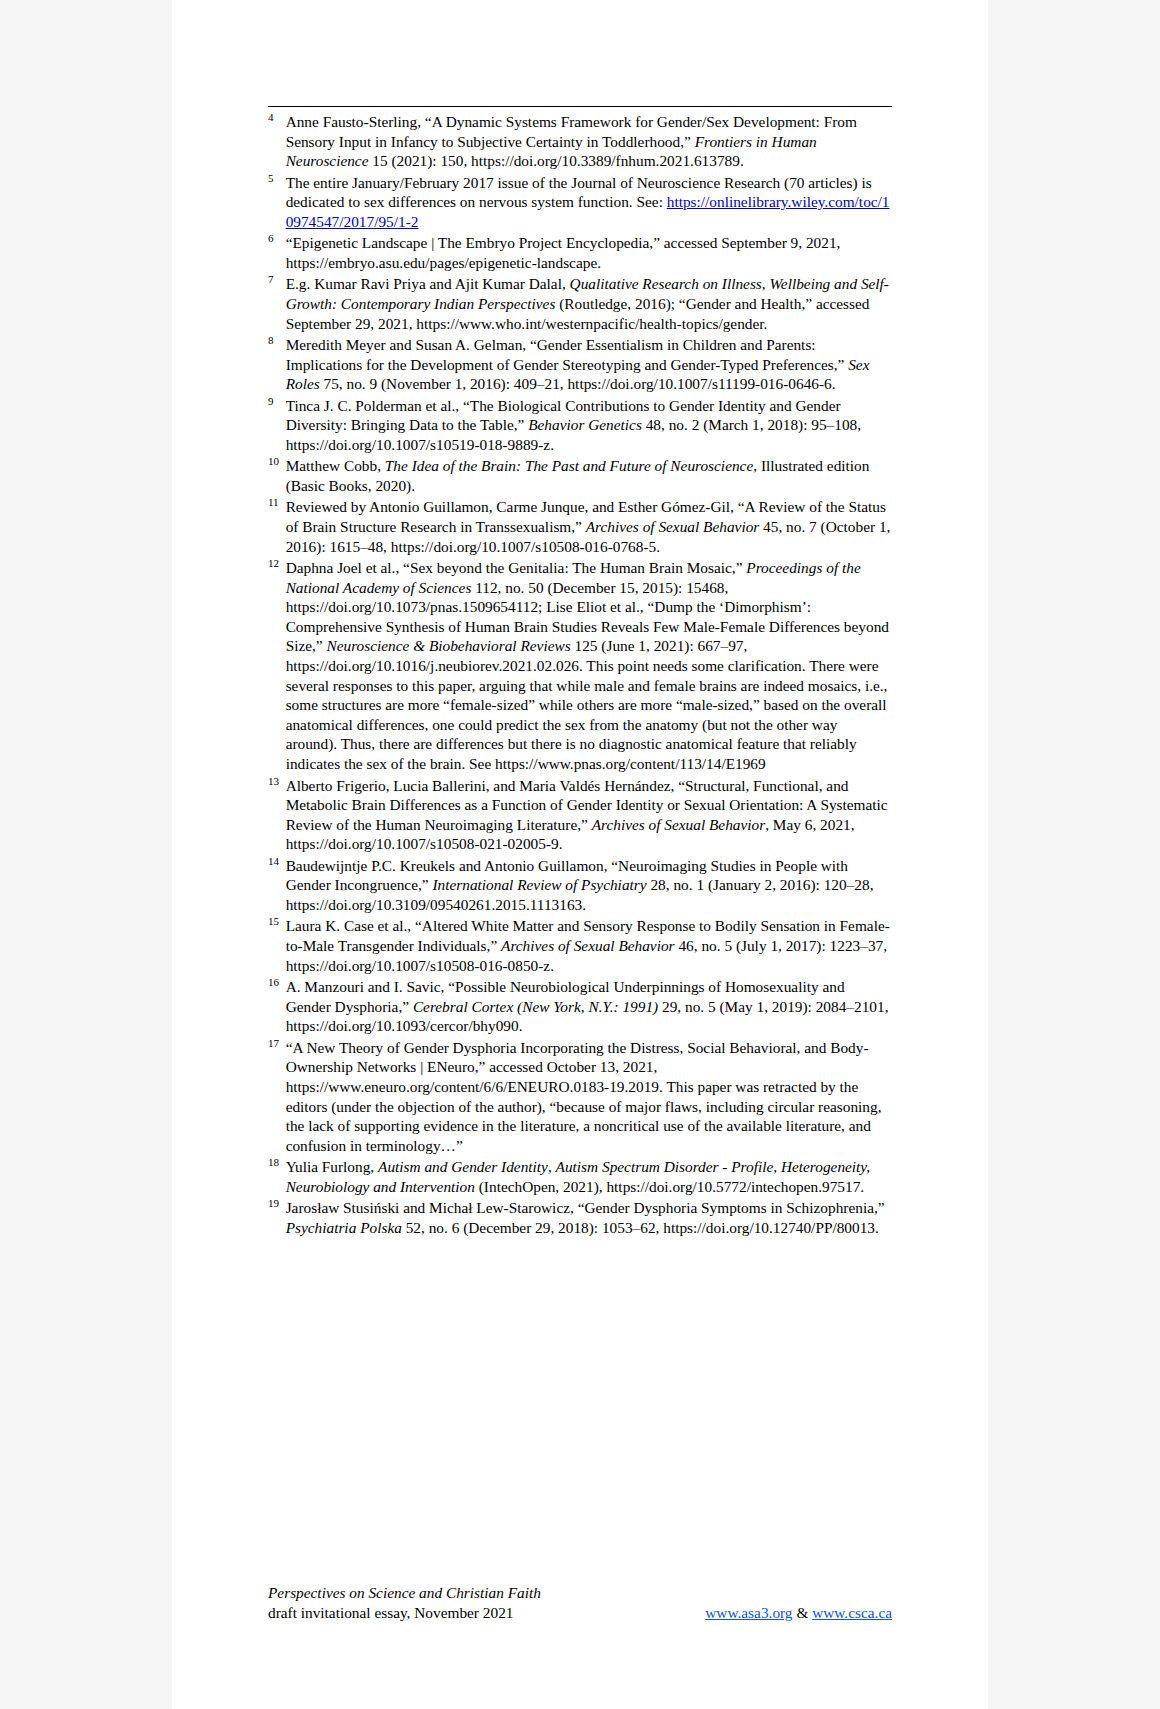4 Anne Fausto-Sterling, “A Dynamic Systems Framework for Gender/Sex Development: From Sensory Input in Infancy to Subjective Certainty in Toddlerhood,” Frontiers in Human Neuroscience 15 (2021): 150, https://doi.org/10.3389/fnhum.2021.613789.
5 The entire January/February 2017 issue of the Journal of Neuroscience Research (70 articles) is dedicated to sex differences on nervous system function. See: https://onlinelibrary.wiley.com/toc/10974547/2017/95/1-2
6“Epigenetic Landscape | The Embryo Project Encyclopedia,” accessed September 9, 2021, https://embryo.asu.edu/pages/epigenetic-landscape.
7 E.g. Kumar Ravi Priya and Ajit Kumar Dalal, Qualitative Research on Illness, Wellbeing and Self-Growth: Contemporary Indian Perspectives (Routledge, 2016); “Gender and Health,” accessed September 29, 2021, https://www.who.int/westernpacific/health-topics/gender.
8 Meredith Meyer and Susan A. Gelman, “Gender Essentialism in Children and Parents: Implications for the Development of Gender Stereotyping and Gender-Typed Preferences,” Sex Roles 75, no. 9 (November 1, 2016): 409–21, https://doi.org/10.1007/s11199-016-0646-6.
9 Tinca J. C. Polderman et al., “The Biological Contributions to Gender Identity and Gender Diversity: Bringing Data to the Table,” Behavior Genetics 48, no. 2 (March 1, 2018): 95–108, https://doi.org/10.1007/s10519-018-9889-z.
10 Matthew Cobb, The Idea of the Brain: The Past and Future of Neuroscience, Illustrated edition (Basic Books, 2020).
11 Reviewed by Antonio Guillamon, Carme Junque, and Esther Gómez-Gil, “A Review of the Status of Brain Structure Research in Transsexualism,” Archives of Sexual Behavior 45, no. 7 (October 1, 2016): 1615–48, https://doi.org/10.1007/s10508-016-0768-5.
12 Daphna Joel et al., “Sex beyond the Genitalia: The Human Brain Mosaic,” Proceedings of the National Academy of Sciences 112, no. 50 (December 15, 2015): 15468, https://doi.org/10.1073/pnas.1509654112; Lise Eliot et al., “Dump the ‘Dimorphism’: Comprehensive Synthesis of Human Brain Studies Reveals Few Male-Female Differences beyond Size,” Neuroscience & Biobehavioral Reviews 125 (June 1, 2021): 667–97, https://doi.org/10.1016/j.neubiorev.2021.02.026. This point needs some clarification. There were several responses to this paper, arguing that while male and female brains are indeed mosaics, i.e., some structures are more “female-sized” while others are more “male-sized,” based on the overall anatomical differences, one could predict the sex from the anatomy (but not the other way around). Thus, there are differences but there is no diagnostic anatomical feature that reliably indicates the sex of the brain. See https://www.pnas.org/content/113/14/E1969
13 Alberto Frigerio, Lucia Ballerini, and Maria Valdés Hernández, “Structural, Functional, and Metabolic Brain Differences as a Function of Gender Identity or Sexual Orientation: A Systematic Review of the Human Neuroimaging Literature,” Archives of Sexual Behavior, May 6, 2021, https://doi.org/10.1007/s10508-021-02005-9.
14 Baudewijntje P.C. Kreukels and Antonio Guillamon, “Neuroimaging Studies in People with Gender Incongruence,” International Review of Psychiatry 28, no. 1 (January 2, 2016): 120–28, https://doi.org/10.3109/09540261.2015.1113163.
15 Laura K. Case et al., “Altered White Matter and Sensory Response to Bodily Sensation in Female-to-Male Transgender Individuals,” Archives of Sexual Behavior 46, no. 5 (July 1, 2017): 1223–37, https://doi.org/10.1007/s10508-016-0850-z.
16 A. Manzouri and I. Savic, “Possible Neurobiological Underpinnings of Homosexuality and Gender Dysphoria,” Cerebral Cortex (New York, N.Y.: 1991) 29, no. 5 (May 1, 2019): 2084–2101, https://doi.org/10.1093/cercor/bhy090.
17“A New Theory of Gender Dysphoria Incorporating the Distress, Social Behavioral, and Body-Ownership Networks | ENeuro,” accessed October 13, 2021, https://www.eneuro.org/content/6/6/ENEURO.0183-19.2019. This paper was retracted by the editors (under the objection of the author), “because of major flaws, including circular reasoning, the lack of supporting evidence in the literature, a noncritical use of the available literature, and confusion in terminology…”
18 Yulia Furlong, Autism and Gender Identity, Autism Spectrum Disorder - Profile, Heterogeneity, Neurobiology and Intervention (IntechOpen, 2021), https://doi.org/10.5772/intechopen.97517.
19 Jarosław Stusiński and Michał Lew-Starowicz, “Gender Dysphoria Symptoms in Schizophrenia,” Psychiatria Polska 52, no. 6 (December 29, 2018): 1053–62, https://doi.org/10.12740/PP/80013.
Perspectives on Science and Christian Faith
draft invitational essay, November 2021 www.asa3.org & www.csca.ca